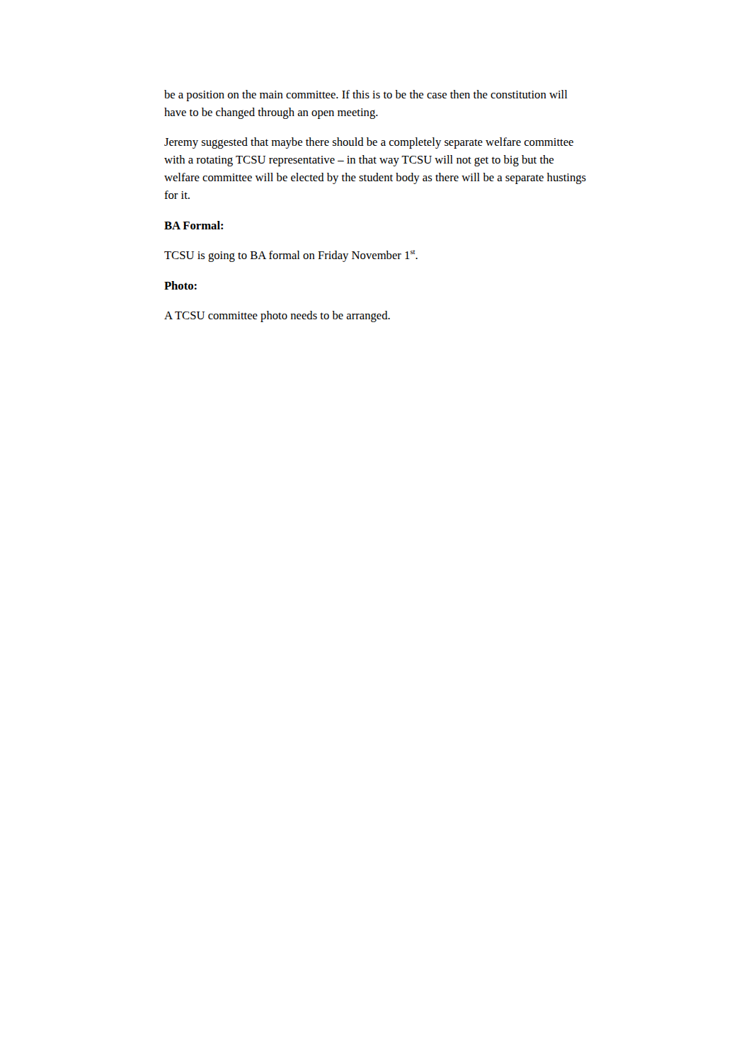be a position on the main committee. If this is to be the case then the constitution will have to be changed through an open meeting.
Jeremy suggested that maybe there should be a completely separate welfare committee with a rotating TCSU representative – in that way TCSU will not get to big but the welfare committee will be elected by the student body as there will be a separate hustings for it.
BA Formal:
TCSU is going to BA formal on Friday November 1st.
Photo:
A TCSU committee photo needs to be arranged.